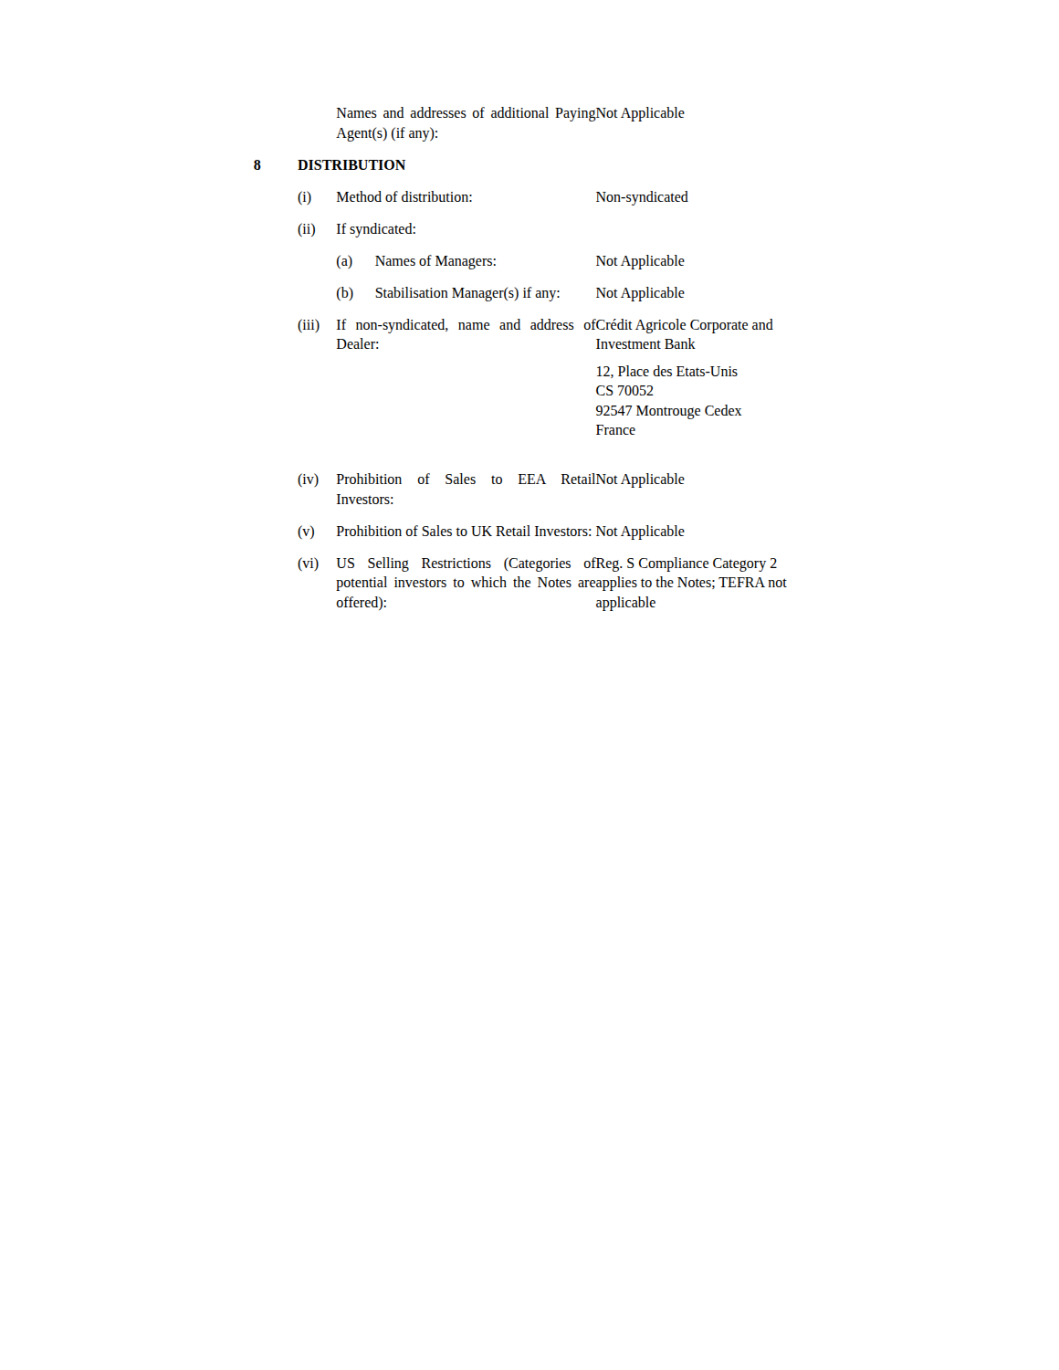| | | Names and addresses of additional Paying Agent(s) (if any): | Not Applicable |
| 8 | DISTRIBUTION | |
| | (i) | Method of distribution: | Non-syndicated |
| | (ii) | If syndicated: | |
| | | (a) | Names of Managers: | Not Applicable |
| | | (b) | Stabilisation Manager(s) if any: | Not Applicable |
| | (iii) | If non-syndicated, name and address of Dealer: | Crédit Agricole Corporate and Investment Bank 12, Place des Etats-Unis CS 70052 92547 Montrouge Cedex France |
| | (iv) | Prohibition of Sales to EEA Retail Investors: | Not Applicable |
| | (v) | Prohibition of Sales to UK Retail Investors: | Not Applicable |
| | (vi) | US Selling Restrictions (Categories of potential investors to which the Notes are offered): | Reg. S Compliance Category 2 applies to the Notes; TEFRA not applicable |